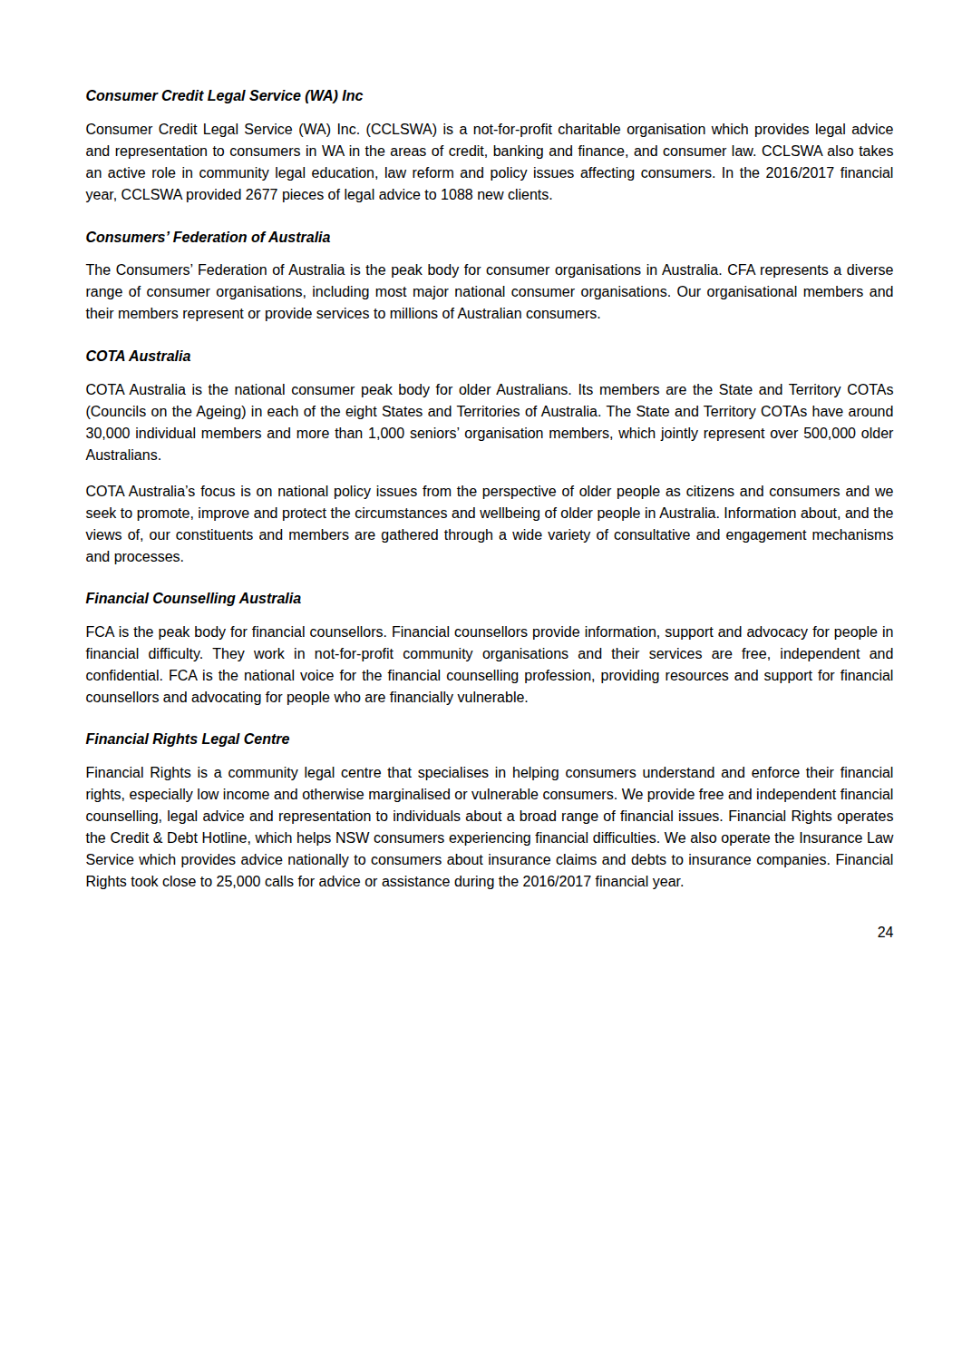Consumer Credit Legal Service (WA) Inc
Consumer Credit Legal Service (WA) Inc. (CCLSWA) is a not-for-profit charitable organisation which provides legal advice and representation to consumers in WA in the areas of credit, banking and finance, and consumer law. CCLSWA also takes an active role in community legal education, law reform and policy issues affecting consumers. In the 2016/2017 financial year, CCLSWA provided 2677 pieces of legal advice to 1088 new clients.
Consumers’ Federation of Australia
The Consumers’ Federation of Australia is the peak body for consumer organisations in Australia. CFA represents a diverse range of consumer organisations, including most major national consumer organisations. Our organisational members and their members represent or provide services to millions of Australian consumers.
COTA Australia
COTA Australia is the national consumer peak body for older Australians. Its members are the State and Territory COTAs (Councils on the Ageing) in each of the eight States and Territories of Australia. The State and Territory COTAs have around 30,000 individual members and more than 1,000 seniors’ organisation members, which jointly represent over 500,000 older Australians.
COTA Australia’s focus is on national policy issues from the perspective of older people as citizens and consumers and we seek to promote, improve and protect the circumstances and wellbeing of older people in Australia. Information about, and the views of, our constituents and members are gathered through a wide variety of consultative and engagement mechanisms and processes.
Financial Counselling Australia
FCA is the peak body for financial counsellors. Financial counsellors provide information, support and advocacy for people in financial difficulty. They work in not-for-profit community organisations and their services are free, independent and confidential. FCA is the national voice for the financial counselling profession, providing resources and support for financial counsellors and advocating for people who are financially vulnerable.
Financial Rights Legal Centre
Financial Rights is a community legal centre that specialises in helping consumers understand and enforce their financial rights, especially low income and otherwise marginalised or vulnerable consumers. We provide free and independent financial counselling, legal advice and representation to individuals about a broad range of financial issues. Financial Rights operates the Credit & Debt Hotline, which helps NSW consumers experiencing financial difficulties. We also operate the Insurance Law Service which provides advice nationally to consumers about insurance claims and debts to insurance companies. Financial Rights took close to 25,000 calls for advice or assistance during the 2016/2017 financial year.
24